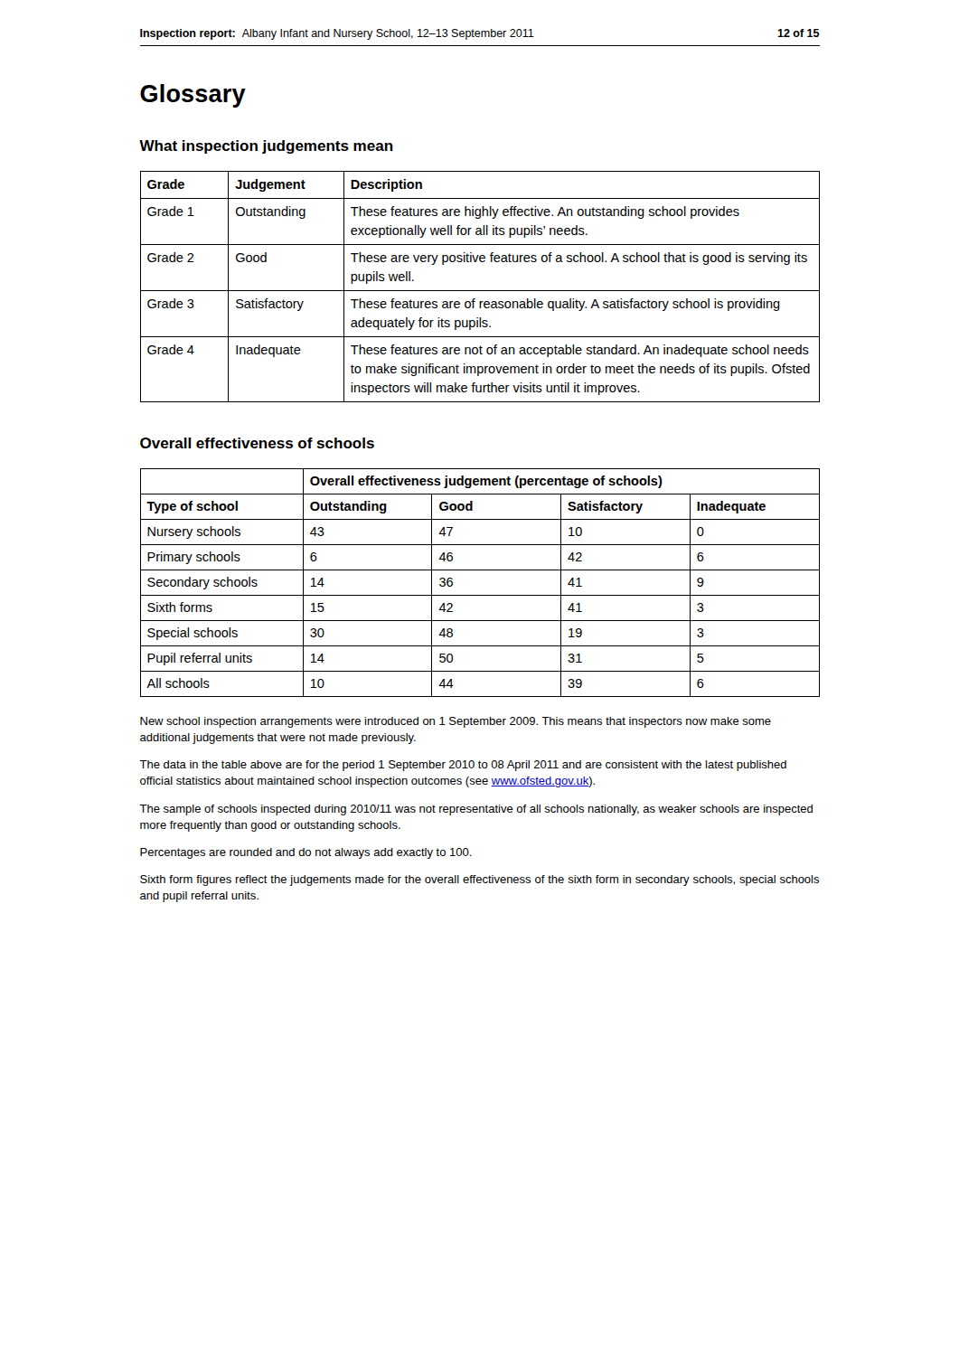Inspection report: Albany Infant and Nursery School, 12–13 September 2011
12 of 15
Glossary
What inspection judgements mean
| Grade | Judgement | Description |
| --- | --- | --- |
| Grade 1 | Outstanding | These features are highly effective. An outstanding school provides exceptionally well for all its pupils’ needs. |
| Grade 2 | Good | These are very positive features of a school. A school that is good is serving its pupils well. |
| Grade 3 | Satisfactory | These features are of reasonable quality. A satisfactory school is providing adequately for its pupils. |
| Grade 4 | Inadequate | These features are not of an acceptable standard. An inadequate school needs to make significant improvement in order to meet the needs of its pupils. Ofsted inspectors will make further visits until it improves. |
Overall effectiveness of schools
| | Overall effectiveness judgement (percentage of schools) |
| --- | --- |
| Type of school | Outstanding | Good | Satisfactory | Inadequate |
| Nursery schools | 43 | 47 | 10 | 0 |
| Primary schools | 6 | 46 | 42 | 6 |
| Secondary schools | 14 | 36 | 41 | 9 |
| Sixth forms | 15 | 42 | 41 | 3 |
| Special schools | 30 | 48 | 19 | 3 |
| Pupil referral units | 14 | 50 | 31 | 5 |
| All schools | 10 | 44 | 39 | 6 |
New school inspection arrangements were introduced on 1 September 2009. This means that inspectors now make some additional judgements that were not made previously.
The data in the table above are for the period 1 September 2010 to 08 April 2011 and are consistent with the latest published official statistics about maintained school inspection outcomes (see www.ofsted.gov.uk).
The sample of schools inspected during 2010/11 was not representative of all schools nationally, as weaker schools are inspected more frequently than good or outstanding schools.
Percentages are rounded and do not always add exactly to 100.
Sixth form figures reflect the judgements made for the overall effectiveness of the sixth form in secondary schools, special schools and pupil referral units.